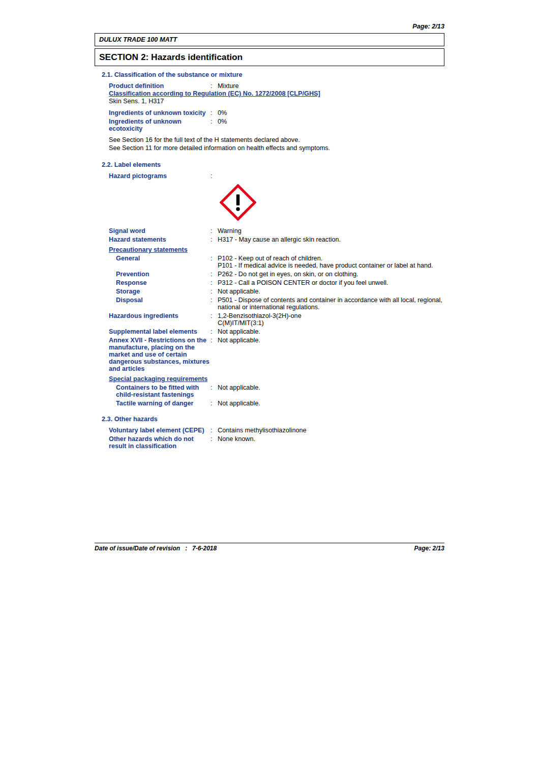Page: 2/13
DULUX TRADE 100 MATT
SECTION 2: Hazards identification
2.1. Classification of the substance or mixture
| Product definition | : | Mixture |
Classification according to Regulation (EC) No. 1272/2008 [CLP/GHS]
Skin Sens. 1, H317
| Ingredients of unknown toxicity | : | 0% |
| Ingredients of unknown ecotoxicity | : | 0% |
See Section 16 for the full text of the H statements declared above.
See Section 11 for more detailed information on health effects and symptoms.
2.2. Label elements
| Hazard pictograms | : | |
| Signal word | : | Warning |
| Hazard statements | : | H317 - May cause an allergic skin reaction. |
Precautionary statements
| General | : | P102 - Keep out of reach of children. P101 - If medical advice is needed, have product container or label at hand. |
| Prevention | : | P262 - Do not get in eyes, on skin, or on clothing. |
| Response | : | P312 - Call a POISON CENTER or doctor if you feel unwell. |
| Storage | : | Not applicable. |
| Disposal | : | P501 - Dispose of contents and container in accordance with all local, regional, national or international regulations. |
| Hazardous ingredients | : | 1,2-Benzisothiazol-3(2H)-one C(M)IT/MIT(3:1) |
| Supplemental label elements | : | Not applicable. |
| Annex XVII - Restrictions on the manufacture, placing on the market and use of certain dangerous substances, mixtures and articles | : | Not applicable. |
Special packaging requirements
| Containers to be fitted with child-resistant fastenings | : | Not applicable. |
| Tactile warning of danger | : | Not applicable. |
2.3. Other hazards
| Voluntary label element (CEPE) | : | Contains methylisothiazolinone |
| Other hazards which do not result in classification | : | None known. |
Date of issue/Date of revision : 7-6-2018
Page: 2/13